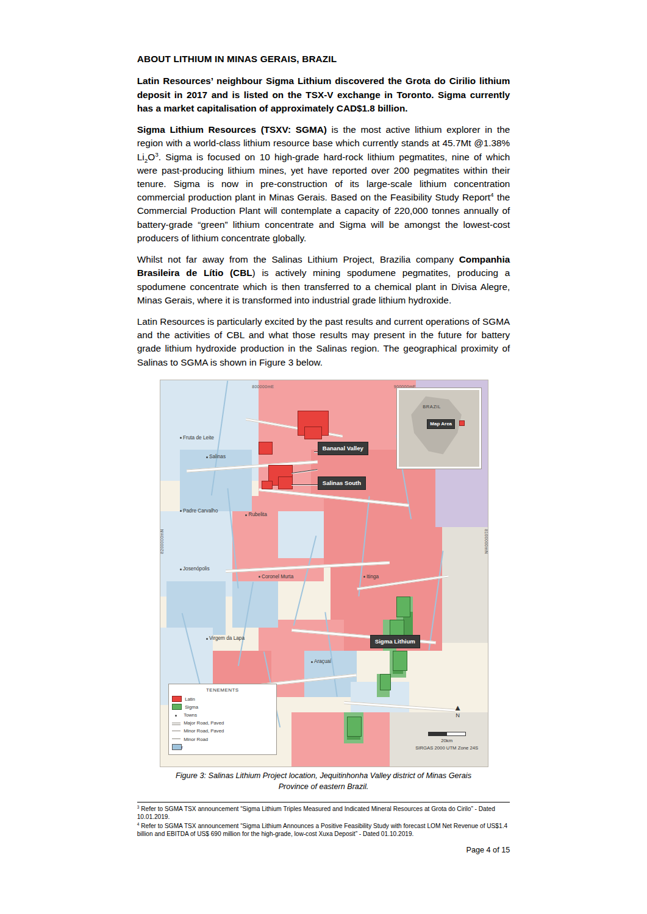ABOUT LITHIUM IN MINAS GERAIS, BRAZIL
Latin Resources’ neighbour Sigma Lithium discovered the Grota do Cirilio lithium deposit in 2017 and is listed on the TSX-V exchange in Toronto. Sigma currently has a market capitalisation of approximately CAD$1.8 billion.
Sigma Lithium Resources (TSXV: SGMA) is the most active lithium explorer in the region with a world-class lithium resource base which currently stands at 45.7Mt @1.38% Li2O3. Sigma is focused on 10 high-grade hard-rock lithium pegmatites, nine of which were past-producing lithium mines, yet have reported over 200 pegmatites within their tenure. Sigma is now in pre-construction of its large-scale lithium concentration commercial production plant in Minas Gerais. Based on the Feasibility Study Report4 the Commercial Production Plant will contemplate a capacity of 220,000 tonnes annually of battery-grade “green” lithium concentrate and Sigma will be amongst the lowest-cost producers of lithium concentrate globally.
Whilst not far away from the Salinas Lithium Project, Brazilia company Companhia Brasileira de Lítio (CBL) is actively mining spodumene pegmatites, producing a spodumene concentrate which is then transferred to a chemical plant in Divisa Alegre, Minas Gerais, where it is transformed into industrial grade lithium hydroxide.
Latin Resources is particularly excited by the past results and current operations of SGMA and the activities of CBL and what those results may present in the future for battery grade lithium hydroxide production in the Salinas region. The geographical proximity of Salinas to SGMA is shown in Figure 3 below.
Bananal Valley
Salinas South
Sigma Lithium
Fruta de Leite
Salinas
Padre Carvalho
Rubelita
Josenópolis
Coronel Murta
Itinga
Virgem da Lapa
Araçuaí
800000mE
900000mE
8200000mN
8100000mN
BRAZIL
Map Area
TENEMENTS
Latin
Sigma
Towns
Major Road, Paved
Minor Road, Paved
Minor Road
River
▲
N
20km
SIRGAS 2000 UTM Zone 24S
Figure 3: Salinas Lithium Project location, Jequitinhonha Valley district of Minas Gerais Province of eastern Brazil.
3 Refer to SGMA TSX announcement “Sigma Lithium Triples Measured and Indicated Mineral Resources at Grota do Cirilo” - Dated 10.01.2019.
4 Refer to SGMA TSX announcement “Sigma Lithium Announces a Positive Feasibility Study with forecast LOM Net Revenue of US$1.4 billion and EBITDA of US$ 690 million for the high-grade, low-cost Xuxa Deposit” - Dated 01.10.2019.
Page 4 of 15